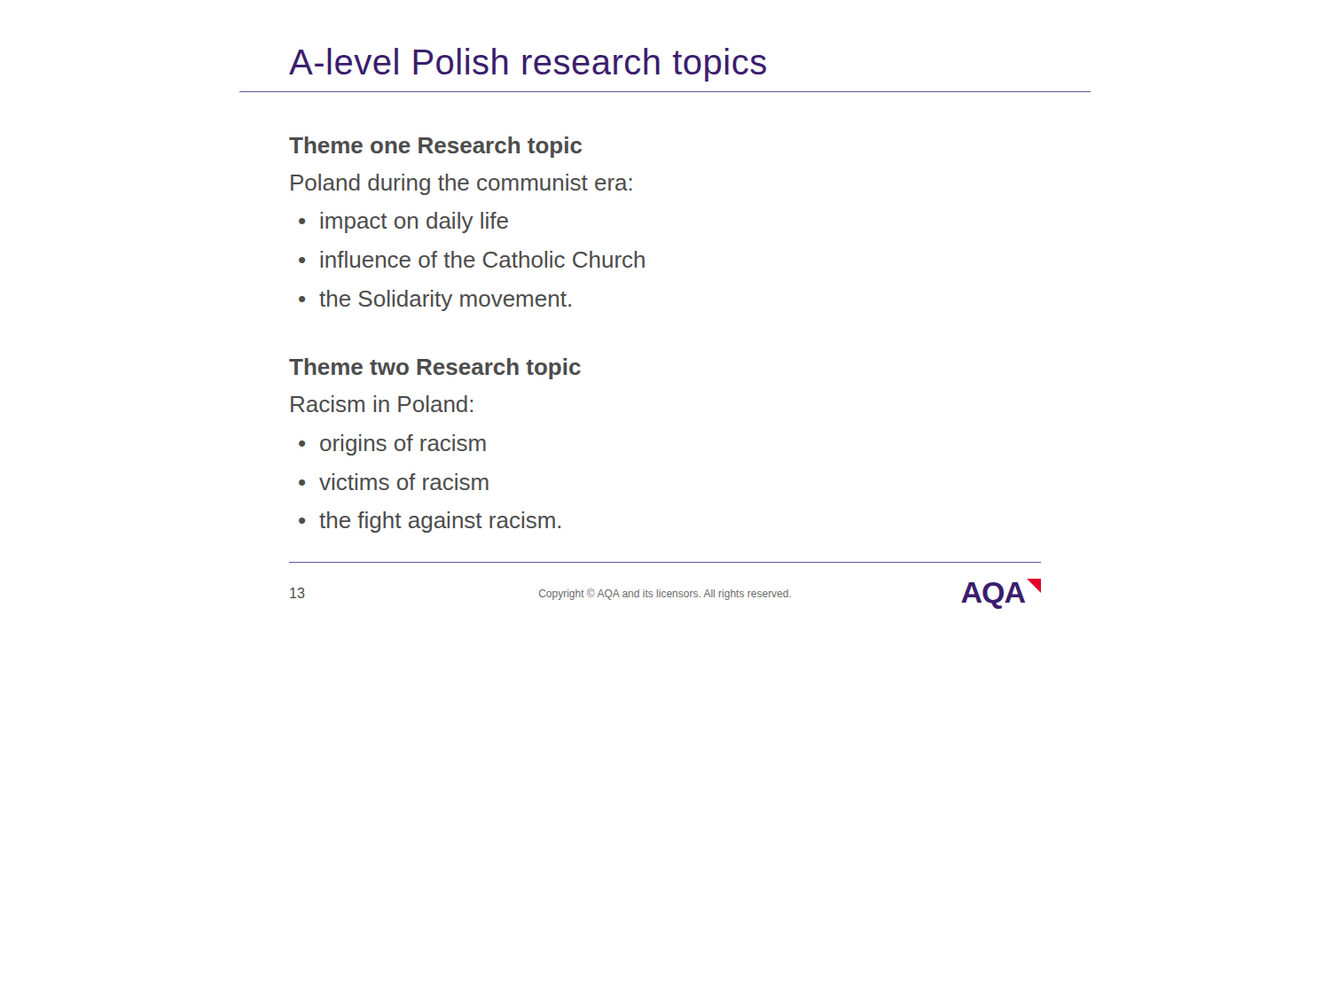A-level Polish research topics
Theme one Research topic
Poland during the communist era:
impact on daily life
influence of the Catholic Church
the Solidarity movement.
Theme two Research topic
Racism in Poland:
origins of racism
victims of racism
the fight against racism.
13
Copyright © AQA and its licensors. All rights reserved.
AQA